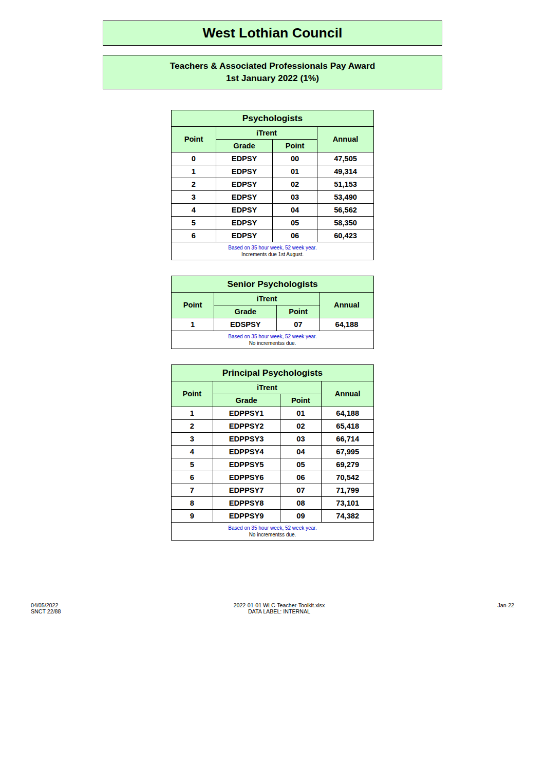West Lothian Council
Teachers & Associated Professionals Pay Award
1st January 2022 (1%)
Psychologists
| Point | iTrent | Annual |
| --- | --- | --- |
| Grade | Point |
| 0 | EDPSY | 00 | 47,505 |
| 1 | EDPSY | 01 | 49,314 |
| 2 | EDPSY | 02 | 51,153 |
| 3 | EDPSY | 03 | 53,490 |
| 4 | EDPSY | 04 | 56,562 |
| 5 | EDPSY | 05 | 58,350 |
| 6 | EDPSY | 06 | 60,423 |
| Based on 35 hour week, 52 week year. Increments due 1st August. |
Senior Psychologists
| Point | iTrent | Annual |
| --- | --- | --- |
| Grade | Point |
| 1 | EDSPSY | 07 | 64,188 |
| Based on 35 hour week, 52 week year. No incrementss due. |
Principal Psychologists
| Point | iTrent | Annual |
| --- | --- | --- |
| Grade | Point |
| 1 | EDPPSY1 | 01 | 64,188 |
| 2 | EDPPSY2 | 02 | 65,418 |
| 3 | EDPPSY3 | 03 | 66,714 |
| 4 | EDPPSY4 | 04 | 67,995 |
| 5 | EDPPSY5 | 05 | 69,279 |
| 6 | EDPPSY6 | 06 | 70,542 |
| 7 | EDPPSY7 | 07 | 71,799 |
| 8 | EDPPSY8 | 08 | 73,101 |
| 9 | EDPPSY9 | 09 | 74,382 |
| Based on 35 hour week, 52 week year. No incrementss due. |
04/05/2022
SNCT 22/88
2022-01-01 WLC-Teacher-Toolkit.xlsx
DATA LABEL: INTERNAL
Jan-22